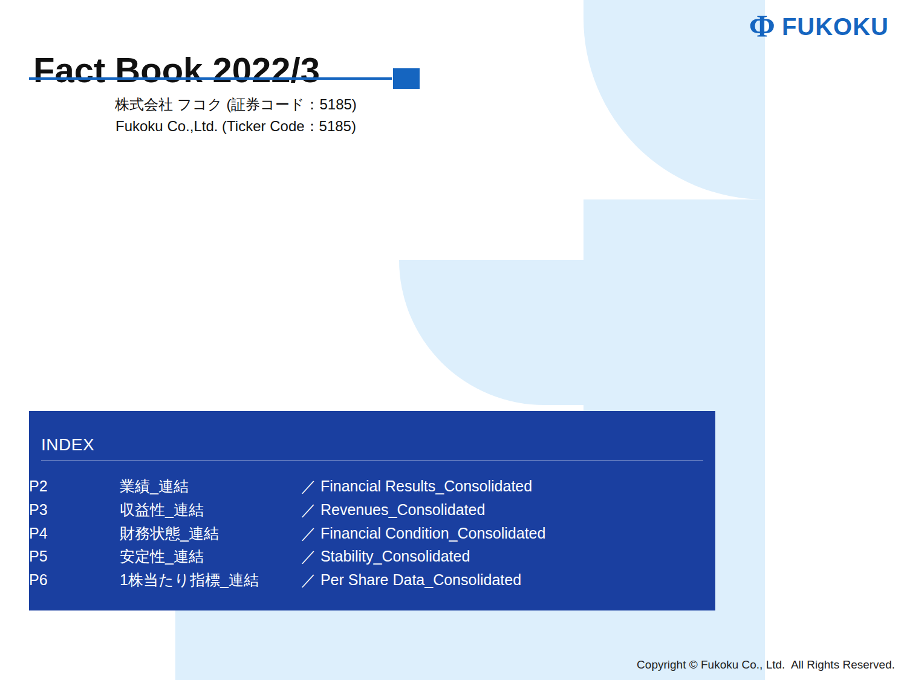ΦFUKOKU
Fact Book 2022/3
株式会社 フコク (証券コード：5185)
Fukoku Co.,Ltd. (Ticker Code：5185)
INDEX
| P2 | 業績_連結 | ／ Financial Results_Consolidated |
| P3 | 収益性_連結 | ／ Revenues_Consolidated |
| P4 | 財務状態_連結 | ／ Financial Condition_Consolidated |
| P5 | 安定性_連結 | ／ Stability_Consolidated |
| P6 | 1株当たり指標_連結 | ／ Per Share Data_Consolidated |
Copyright © Fukoku Co., Ltd. All Rights Reserved.